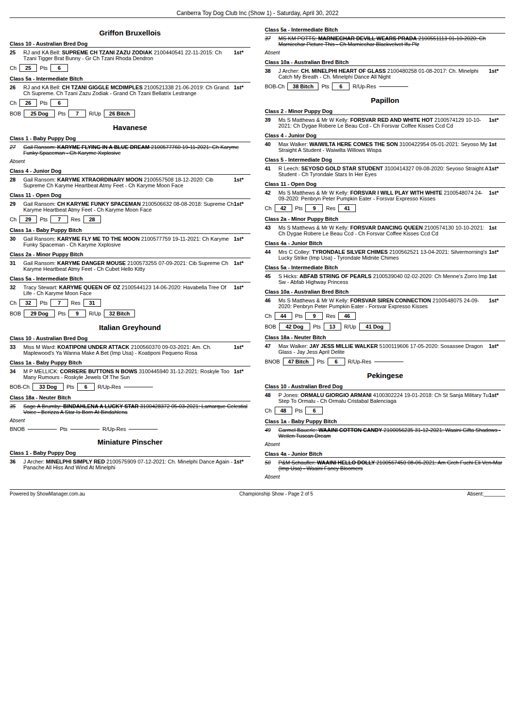Canberra Toy Dog Club Inc (Show 1) - Saturday, April 30, 2022
Griffon Bruxellois
Class 10 - Australian Bred Dog
25
RJ and KA Bell: SUPREME CH TZANI ZAZU ZODIAK 2100440541 22-11-2015: Ch Tzani Tigger Brat Bunny - Gr Ch Tzani Rhoda Dendron
1st*
Ch 25 Pts 6
Class 5a - Intermediate Bitch
26
RJ and KA Bell: CH TZANI GIGGLE MCDIMPLES 2100521338 21-06-2019: Ch Grand. Ch Supreme. Ch Tzani Zazu Zodiak - Grand Ch Tzani Bellatrix Lestrange
1st*
Ch 26 Pts 6
BOB 25 Dog Pts 7 R/Up 26 Bitch
Havanese
Class 1 - Baby Puppy Dog
27
Gail Ransom: KARYME FLYING IN A BLUE DREAM 2100577760 19-11-2021: Ch Karyme Funky Spaceman - Ch Karyme Xxplosive
Absent
Class 4 - Junior Dog
28
Gail Ransom: KARYME XTRAORDINARY MOON 2100557508 18-12-2020: Cib Supreme Ch Karyme Heartbeat Atmy Feet - Ch Karyme Moon Face
1st*
Class 11 - Open Dog
29
Gail Ransom: CH KARYME FUNKY SPACEMAN 2100506632 08-08-2018: Supreme Ch Karyme Heartbeat Atmy Feet - Ch Karyme Moon Face
1st*
Ch 29 Pts 7 Res 28
Class 1a - Baby Puppy Bitch
30
Gail Ransom: KARYME FLY ME TO THE MOON 2100577759 19-11-2021: Ch Karyme Funky Spaceman - Ch Karyme Xxplosive
1st*
Class 2a - Minor Puppy Bitch
31
Gail Ransom: KARYME DANGER MOUSE 2100573255 07-09-2021: Cib Supreme Ch Karyme Heartbeat Atmy Feet - Ch Cubet Hello Kitty
1st*
Class 5a - Intermediate Bitch
32
Tracy Stewart: KARYME QUEEN OF OZ 2100544123 14-06-2020: Havabella Tree Of Life - Ch Karyme Moon Face
1st*
Ch 32 Pts 7 Res 31
BOB 29 Dog Pts 9 R/Up 32 Bitch
Italian Greyhound
Class 10 - Australian Bred Dog
33
Miss M Ward: KOATIPONI UNDER ATTACK 2100560370 09-03-2021: Am. Ch. Maplewood's Ya Wanna Make A Bet (Imp Usa) - Koatiponi Pequeno Rosa
1st*
Class 1a - Baby Puppy Bitch
34
M P MELLICK: CORRERE BUTTONS N BOWS 3100445940 31-12-2021: Roskyle Too Many Rumours - Roskyle Jewels Of The Sun
1st*
BOB-Ch 33 Dog Pts 6 R/Up-Res
Class 18a - Neuter Bitch
35
Sage A Brumby: BINDAHLENA A LUCKY STAR 3100428372 05-03-2021: Lamarque Celestial Voice - Berizza A Star Is Born At Bindahlena
Absent
BNOB Pts R/Up-Res
Miniature Pinscher
Class 1 - Baby Puppy Dog
36
J Archer: MINELPHI SIMPLY RED 2100575909 07-12-2021: Ch. Minelphi Dance Again - Panache All Hiss And Wind At Minelphi
1st*
Class 5a - Intermediate Bitch
37
MS KM POTTS: MARNIECHAR DEVILL WEARS PRADA 2100551113 01-10-2020: Ch Marniechar Picture This - Ch Marniechar Blackvelvet Ifu Plz
Absent
Class 10a - Australian Bred Bitch
38
J Archer: CH. MINELPHI HEART OF GLASS 2100480258 01-08-2017: Ch. Minelphi Catch My Breath - Ch. Minelphi Dance All Night
1st*
BOB-Ch 38 Bitch Pts 6 R/Up-Res
Papillon
Class 2 - Minor Puppy Dog
39
Ms S Matthews & Mr W Kelly: FORSVAR RED AND WHITE HOT 2100574129 10-10-2021: Ch Dygae Robere Le Beau Ccd - Ch Forsvar Coffee Kisses Ccd Cd
1st*
Class 4 - Junior Dog
40
Max Walker: WAIWILTA HERE COMES THE SON 3100422954 05-01-2021: Seyoso My Straight A Student - Waiwilta Willows Wispa
1st
Class 5 - Intermediate Dog
41
R Leech: SEYOSO GOLD STAR STUDENT 3100414327 09-08-2020: Seyoso Straight A Student - Ch Tyrondale Stars In Her Eyes
1st*
Class 11 - Open Dog
42
Ms S Matthews & Mr W Kelly: FORSVAR I WILL PLAY WITH WHITE 2100548074 24-09-2020: Penbryn Peter Pumpkin Eater - Forsvar Expresso Kisses
1st*
Ch 42 Pts 9 Res 41
Class 2a - Minor Puppy Bitch
43
Ms S Matthews & Mr W Kelly: FORSVAR DANCING QUEEN 2100574130 10-10-2021: Ch Dygae Robere Le Beau Ccd - Ch Forsvar Coffee Kisses Ccd Cd
1st
Class 4a - Junior Bitch
44
Mrs C Colley: TYRONDALE SILVER CHIMES 2100562521 13-04-2021: Silvermorning's Lucky Strike (Imp Usa) - Tyrondale Midnite Chimes
1st*
Class 5a - Intermediate Bitch
45
S Hicks: ABFAB STRING OF PEARLS 2100539040 02-02-2020: Ch Menne's Zorro Imp Sw - Abfab Highway Princess
1st
Class 10a - Australian Bred Bitch
46
Ms S Matthews & Mr W Kelly: FORSVAR SIREN CONNECTION 2100548075 24-09-2020: Penbryn Peter Pumpkin Eater - Forsvar Expresso Kisses
1st*
Ch 44 Pts 9 Res 46
BOB 42 Dog Pts 13 R/Up 41 Dog
Class 18a - Neuter Bitch
47
Max Walker: JAY JESS MILLIE WALKER 5100119606 17-05-2020: Sosassee Dragon Glass - Jay Jess April Delite
1st*
BNOB 47 Bitch Pts 6 R/Up-Res
Pekingese
Class 10 - Australian Bred Dog
48
P Jones: ORMALU GIORGIO ARMANI 4100302224 19-01-2018: Ch St Sanja Military Tu Step To Ormalu - Ch Ormalu Cristabal Balenciaga
1st*
Ch 48 Pts 6
Class 1a - Baby Puppy Bitch
49
Carmel Bauerle: WAAINI COTTON CANDY 2100056235 31-12-2021: Waaini Gifta Shadows - Weilen Tuscan Dream
Absent
Class 4a - Junior Bitch
50
P&M Schaufler: WAAINI HELLO DOLLY 2100567450 08-06-2021: Am Grch Fuchi Eli Ven-Mar (Imp Usa) - Waaini Fancy Bloomers
Absent
Powered by ShowManager.com.au
Championship Show - Page 2 of 5
Absent:________